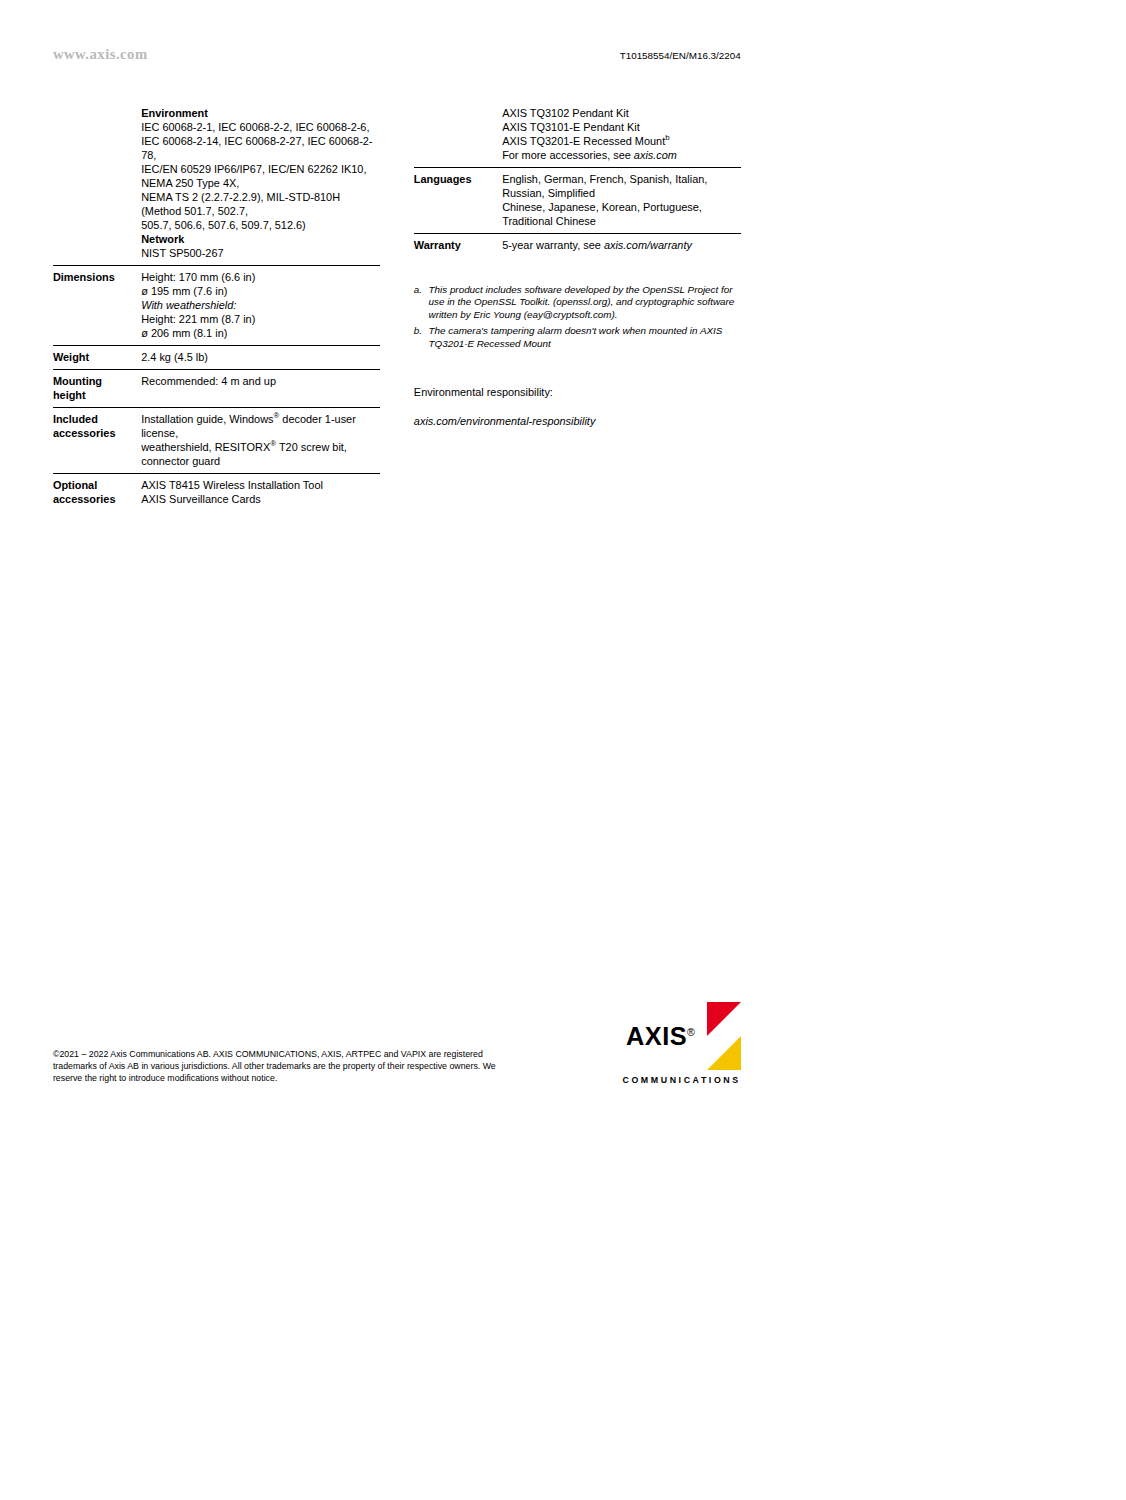www.axis.com
T10158554/EN/M16.3/2204
| | Environment IEC 60068-2-1, IEC 60068-2-2, IEC 60068-2-6, IEC 60068-2-14, IEC 60068-2-27, IEC 60068-2-78, IEC/EN 60529 IP66/IP67, IEC/EN 62262 IK10, NEMA 250 Type 4X, NEMA TS 2 (2.2.7-2.2.9), MIL-STD-810H (Method 501.7, 502.7, 505.7, 506.6, 507.6, 509.7, 512.6) Network NIST SP500-267 |
| Dimensions | Height: 170 mm (6.6 in) ø 195 mm (7.6 in) With weathershield: Height: 221 mm (8.7 in) ø 206 mm (8.1 in) |
| Weight | 2.4 kg (4.5 lb) |
| Mounting height | Recommended: 4 m and up |
| Included accessories | Installation guide, Windows ® decoder 1-user license, weathershield, RESITORX ® T20 screw bit, connector guard |
| Optional accessories | AXIS T8415 Wireless Installation Tool AXIS Surveillance Cards |
| | AXIS TQ3102 Pendant Kit AXIS TQ3101-E Pendant Kit AXIS TQ3201-E Recessed Mount b For more accessories, see axis.com |
| Languages | English, German, French, Spanish, Italian, Russian, Simplified Chinese, Japanese, Korean, Portuguese, Traditional Chinese |
| Warranty | 5-year warranty, see axis.com/warranty |
This product includes software developed by the OpenSSL Project for use in the OpenSSL Toolkit. (openssl.org), and cryptographic software written by Eric Young (eay@cryptsoft.com).
The camera's tampering alarm doesn't work when mounted in AXIS TQ3201-E Recessed Mount
Environmental responsibility: axis.com/environmental-responsibility
©2021 – 2022 Axis Communications AB. AXIS COMMUNICATIONS, AXIS, ARTPEC and VAPIX are registered trademarks of Axis AB in various jurisdictions. All other trademarks are the property of their respective owners. We reserve the right to introduce modifications without notice.
AXIS®
COMMUNICATIONS